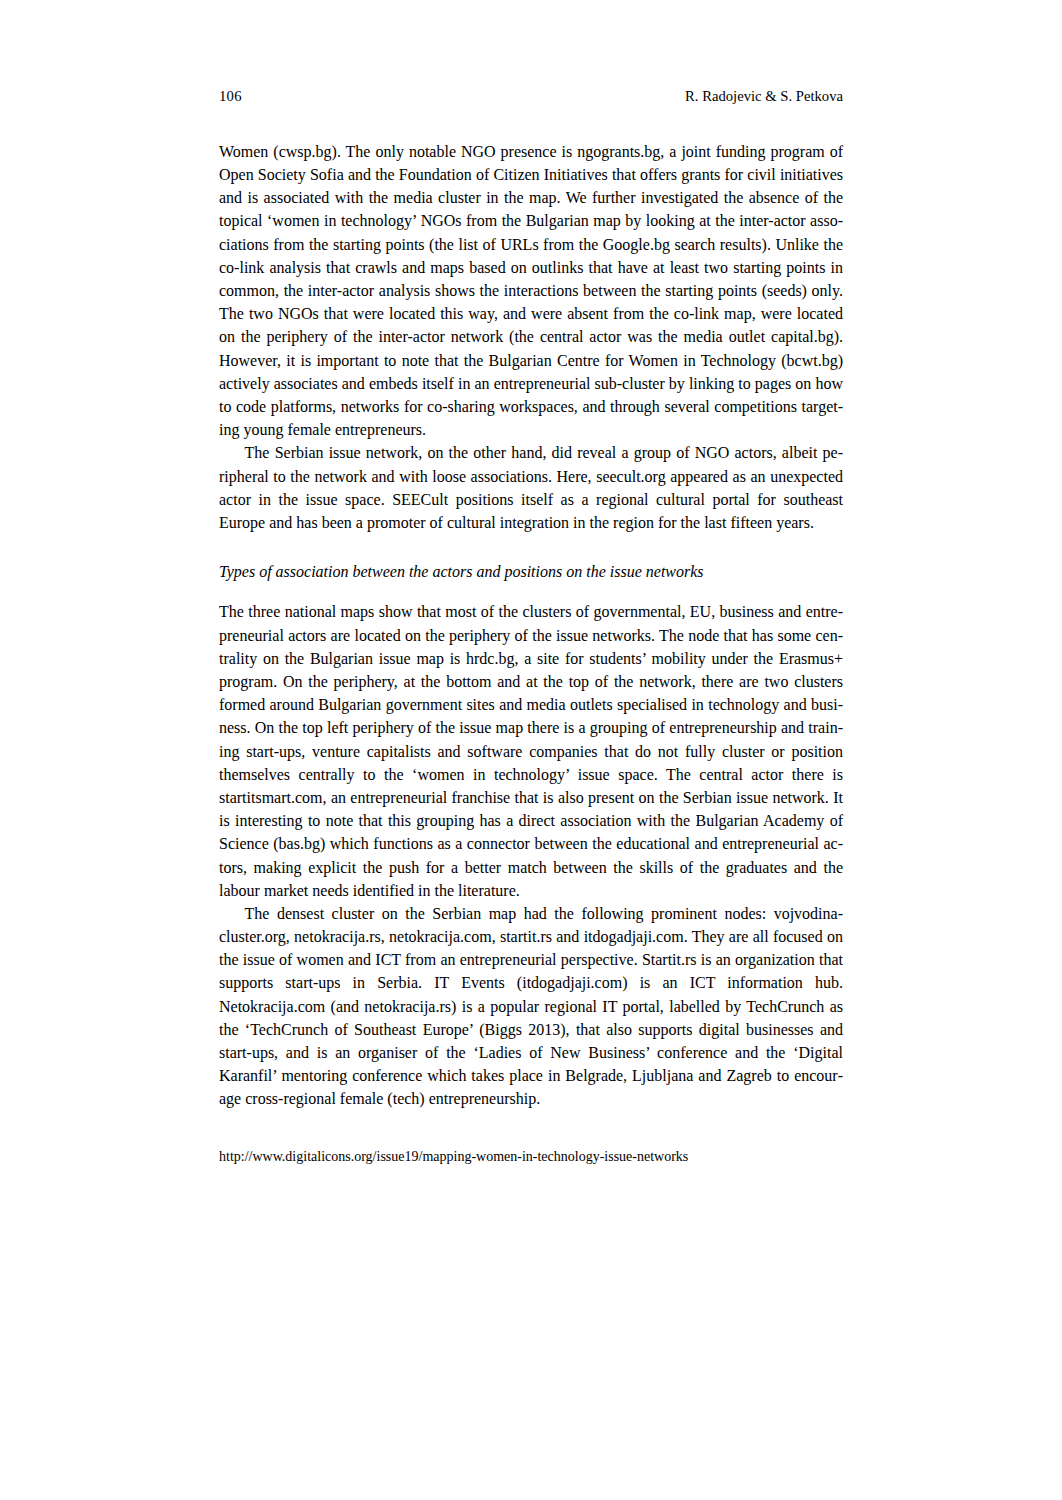106 R. Radojevic & S. Petkova
Women (cwsp.bg). The only notable NGO presence is ngogrants.bg, a joint funding program of Open Society Sofia and the Foundation of Citizen Initiatives that offers grants for civil initiatives and is associated with the media cluster in the map. We further investigated the absence of the topical ‘women in technology’ NGOs from the Bulgarian map by looking at the inter-actor associations from the starting points (the list of URLs from the Google.bg search results). Unlike the co-link analysis that crawls and maps based on outlinks that have at least two starting points in common, the inter-actor analysis shows the interactions between the starting points (seeds) only. The two NGOs that were located this way, and were absent from the co-link map, were located on the periphery of the inter-actor network (the central actor was the media outlet capital.bg). However, it is important to note that the Bulgarian Centre for Women in Technology (bcwt.bg) actively associates and embeds itself in an entrepreneurial sub-cluster by linking to pages on how to code platforms, networks for co-sharing workspaces, and through several competitions targeting young female entrepreneurs.
The Serbian issue network, on the other hand, did reveal a group of NGO actors, albeit peripheral to the network and with loose associations. Here, seecult.org appeared as an unexpected actor in the issue space. SEECult positions itself as a regional cultural portal for southeast Europe and has been a promoter of cultural integration in the region for the last fifteen years.
Types of association between the actors and positions on the issue networks
The three national maps show that most of the clusters of governmental, EU, business and entrepreneurial actors are located on the periphery of the issue networks. The node that has some centrality on the Bulgarian issue map is hrdc.bg, a site for students’ mobility under the Erasmus+ program. On the periphery, at the bottom and at the top of the network, there are two clusters formed around Bulgarian government sites and media outlets specialised in technology and business. On the top left periphery of the issue map there is a grouping of entrepreneurship and training start-ups, venture capitalists and software companies that do not fully cluster or position themselves centrally to the ‘women in technology’ issue space. The central actor there is startitsmart.com, an entrepreneurial franchise that is also present on the Serbian issue network. It is interesting to note that this grouping has a direct association with the Bulgarian Academy of Science (bas.bg) which functions as a connector between the educational and entrepreneurial actors, making explicit the push for a better match between the skills of the graduates and the labour market needs identified in the literature.
The densest cluster on the Serbian map had the following prominent nodes: vojvodina-cluster.org, netokracija.rs, netokracija.com, startit.rs and itdogadjaji.com. They are all focused on the issue of women and ICT from an entrepreneurial perspective. Startit.rs is an organization that supports start-ups in Serbia. IT Events (itdogadjaji.com) is an ICT information hub. Netokracija.com (and netokracija.rs) is a popular regional IT portal, labelled by TechCrunch as the ‘TechCrunch of Southeast Europe’ (Biggs 2013), that also supports digital businesses and start-ups, and is an organiser of the ‘Ladies of New Business’ conference and the ‘Digital Karanfil’ mentoring conference which takes place in Belgrade, Ljubljana and Zagreb to encourage cross-regional female (tech) entrepreneurship.
http://www.digitalicons.org/issue19/mapping-women-in-technology-issue-networks